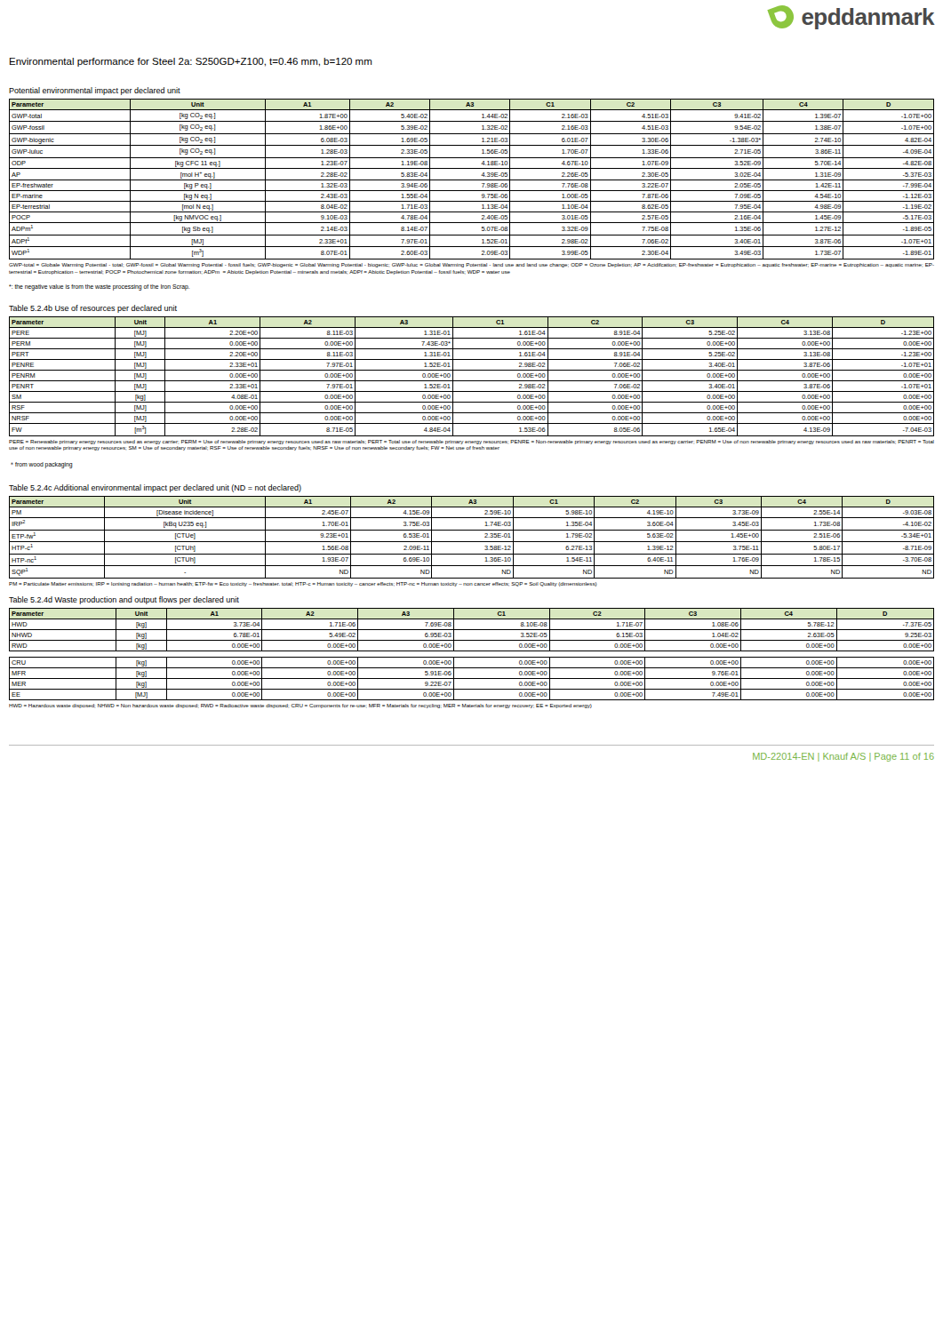epddanmark
Environmental performance for Steel 2a: S250GD+Z100, t=0.46 mm, b=120 mm
Potential environmental impact per declared unit
| Parameter | Unit | A1 | A2 | A3 | C1 | C2 | C3 | C4 | D |
| --- | --- | --- | --- | --- | --- | --- | --- | --- | --- |
| GWP-total | [kg CO 2 eq.] | 1.87E+00 | 5.40E-02 | 1.44E-02 | 2.16E-03 | 4.51E-03 | 9.41E-02 | 1.39E-07 | -1.07E+00 |
| GWP-fossil | [kg CO 2 eq.] | 1.86E+00 | 5.39E-02 | 1.32E-02 | 2.16E-03 | 4.51E-03 | 9.54E-02 | 1.38E-07 | -1.07E+00 |
| GWP-biogenic | [kg CO 2 eq.] | 6.08E-03 | 1.69E-05 | 1.21E-03 | 6.01E-07 | 3.30E-06 | -1.38E-03* | 2.74E-10 | 4.82E-04 |
| GWP-luluc | [kg CO 2 eq.] | 1.28E-03 | 2.33E-05 | 1.56E-05 | 1.70E-07 | 1.33E-06 | 2.71E-05 | 3.86E-11 | -4.09E-04 |
| ODP | [kg CFC 11 eq.] | 1.23E-07 | 1.19E-08 | 4.18E-10 | 4.67E-10 | 1.07E-09 | 3.52E-09 | 5.70E-14 | -4.82E-08 |
| AP | [mol H + eq.] | 2.28E-02 | 5.83E-04 | 4.39E-05 | 2.26E-05 | 2.30E-05 | 3.02E-04 | 1.31E-09 | -5.37E-03 |
| EP-freshwater | [kg P eq.] | 1.32E-03 | 3.94E-06 | 7.98E-06 | 7.76E-08 | 3.22E-07 | 2.05E-05 | 1.42E-11 | -7.99E-04 |
| EP-marine | [kg N eq.] | 2.43E-03 | 1.55E-04 | 9.75E-06 | 1.00E-05 | 7.87E-06 | 7.09E-05 | 4.54E-10 | -1.12E-03 |
| EP-terrestrial | [mol N eq.] | 8.04E-02 | 1.71E-03 | 1.13E-04 | 1.10E-04 | 8.62E-05 | 7.95E-04 | 4.98E-09 | -1.19E-02 |
| POCP | [kg NMVOC eq.] | 9.10E-03 | 4.78E-04 | 2.40E-05 | 3.01E-05 | 2.57E-05 | 2.16E-04 | 1.45E-09 | -5.17E-03 |
| ADPm 1 | [kg Sb eq.] | 2.14E-03 | 8.14E-07 | 5.07E-08 | 3.32E-09 | 7.75E-08 | 1.35E-06 | 1.27E-12 | -1.89E-05 |
| ADPf 1 | [MJ] | 2.33E+01 | 7.97E-01 | 1.52E-01 | 2.98E-02 | 7.06E-02 | 3.40E-01 | 3.87E-06 | -1.07E+01 |
| WDP 1 | [m 3 ] | 8.07E-01 | 2.60E-03 | 2.09E-03 | 3.99E-05 | 2.30E-04 | 3.49E-03 | 1.73E-07 | -1.89E-01 |
GWP-total = Globale Warming Potential - total; GWP-fossil = Global Warming Potential - fossil fuels; GWP-biogenic = Global Warming Potential - biogenic; GWP-luluc = Global Warming Potential - land use and land use change; ODP = Ozone Depletion; AP = Acidifcation; EP-freshwater = Eutrophication – aquatic freshwater; EP-marine = Eutrophication – aquatic marine; EP-terrestrial = Eutrophication – terrestrial; POCP = Photochemical zone formation; ADPm = Abiotic Depletion Potential – minerals and metals; ADPf = Abiotic Depletion Potential – fossil fuels; WDP = water use
*: the negative value is from the waste processing of the Iron Scrap.
Table 5.2.4b Use of resources per declared unit
| Parameter | Unit | A1 | A2 | A3 | C1 | C2 | C3 | C4 | D |
| --- | --- | --- | --- | --- | --- | --- | --- | --- | --- |
| PERE | [MJ] | 2.20E+00 | 8.11E-03 | 1.31E-01 | 1.61E-04 | 8.91E-04 | 5.25E-02 | 3.13E-08 | -1.23E+00 |
| PERM | [MJ] | 0.00E+00 | 0.00E+00 | 7.43E-03* | 0.00E+00 | 0.00E+00 | 0.00E+00 | 0.00E+00 | 0.00E+00 |
| PERT | [MJ] | 2.20E+00 | 8.11E-03 | 1.31E-01 | 1.61E-04 | 8.91E-04 | 5.25E-02 | 3.13E-08 | -1.23E+00 |
| PENRE | [MJ] | 2.33E+01 | 7.97E-01 | 1.52E-01 | 2.98E-02 | 7.06E-02 | 3.40E-01 | 3.87E-06 | -1.07E+01 |
| PENRM | [MJ] | 0.00E+00 | 0.00E+00 | 0.00E+00 | 0.00E+00 | 0.00E+00 | 0.00E+00 | 0.00E+00 | 0.00E+00 |
| PENRT | [MJ] | 2.33E+01 | 7.97E-01 | 1.52E-01 | 2.98E-02 | 7.06E-02 | 3.40E-01 | 3.87E-06 | -1.07E+01 |
| SM | [kg] | 4.08E-01 | 0.00E+00 | 0.00E+00 | 0.00E+00 | 0.00E+00 | 0.00E+00 | 0.00E+00 | 0.00E+00 |
| RSF | [MJ] | 0.00E+00 | 0.00E+00 | 0.00E+00 | 0.00E+00 | 0.00E+00 | 0.00E+00 | 0.00E+00 | 0.00E+00 |
| NRSF | [MJ] | 0.00E+00 | 0.00E+00 | 0.00E+00 | 0.00E+00 | 0.00E+00 | 0.00E+00 | 0.00E+00 | 0.00E+00 |
| FW | [m 3 ] | 2.28E-02 | 8.71E-05 | 4.84E-04 | 1.53E-06 | 8.05E-06 | 1.65E-04 | 4.13E-09 | -7.04E-03 |
PERE = Renewable primary energy resources used as energy carrier; PERM = Use of renewable primary energy resources used as raw materials; PERT = Total use of renewable primary energy resources; PENRE = Non-renewable primary energy resources used as energy carrier; PENRM = Use of non renewable primary energy resources used as raw materials; PENRT = Total use of non renewable primary energy resources; SM = Use of secondary material; RSF = Use of renewable secondary fuels; NRSF = Use of non renewable secondary fuels; FW = Net use of fresh water
＊from wood packaging
Table 5.2.4c Additional environmental impact per declared unit (ND = not declared)
| Parameter | Unit | A1 | A2 | A3 | C1 | C2 | C3 | C4 | D |
| --- | --- | --- | --- | --- | --- | --- | --- | --- | --- |
| PM | [Disease incidence] | 2.45E-07 | 4.15E-09 | 2.59E-10 | 5.98E-10 | 4.19E-10 | 3.73E-09 | 2.55E-14 | -9.03E-08 |
| IRP 2 | [kBq U235 eq.] | 1.70E-01 | 3.75E-03 | 1.74E-03 | 1.35E-04 | 3.60E-04 | 3.45E-03 | 1.73E-08 | -4.10E-02 |
| ETP-fw 1 | [CTUe] | 9.23E+01 | 6.53E-01 | 2.35E-01 | 1.79E-02 | 5.63E-02 | 1.45E+00 | 2.51E-06 | -5.34E+01 |
| HTP-c 1 | [CTUh] | 1.56E-08 | 2.09E-11 | 3.58E-12 | 6.27E-13 | 1.39E-12 | 3.75E-11 | 5.80E-17 | -8.71E-09 |
| HTP-nc 1 | [CTUh] | 1.93E-07 | 6.69E-10 | 1.36E-10 | 1.54E-11 | 6.40E-11 | 1.76E-09 | 1.78E-15 | -3.70E-08 |
| SQP 1 | - | ND | ND | ND | ND | ND | ND | ND | ND |
PM = Particulate Matter emissions; IRP = Ionising radiation – human health; ETP-fw = Eco toxicity – freshwater. total; HTP-c = Human toxicity – cancer effects; HTP-nc = Human toxicity – non cancer effects; SQP = Soil Quality (dimensionless)
Table 5.2.4d Waste production and output flows per declared unit
| Parameter | Unit | A1 | A2 | A3 | C1 | C2 | C3 | C4 | D |
| --- | --- | --- | --- | --- | --- | --- | --- | --- | --- |
| HWD | [kg] | 3.73E-04 | 1.71E-06 | 7.69E-08 | 8.10E-08 | 1.71E-07 | 1.08E-06 | 5.78E-12 | -7.37E-05 |
| NHWD | [kg] | 6.78E-01 | 5.49E-02 | 6.95E-03 | 3.52E-05 | 6.15E-03 | 1.04E-02 | 2.63E-05 | 9.25E-03 |
| RWD | [kg] | 0.00E+00 | 0.00E+00 | 0.00E+00 | 0.00E+00 | 0.00E+00 | 0.00E+00 | 0.00E+00 | 0.00E+00 |
| CRU | [kg] | 0.00E+00 | 0.00E+00 | 0.00E+00 | 0.00E+00 | 0.00E+00 | 0.00E+00 | 0.00E+00 | 0.00E+00 |
| MFR | [kg] | 0.00E+00 | 0.00E+00 | 5.91E-06 | 0.00E+00 | 0.00E+00 | 9.76E-01 | 0.00E+00 | 0.00E+00 |
| MER | [kg] | 0.00E+00 | 0.00E+00 | 9.22E-07 | 0.00E+00 | 0.00E+00 | 0.00E+00 | 0.00E+00 | 0.00E+00 |
| EE | [MJ] | 0.00E+00 | 0.00E+00 | 0.00E+00 | 0.00E+00 | 0.00E+00 | 7.49E-01 | 0.00E+00 | 0.00E+00 |
HWD = Hazardous waste disposed; NHWD = Non hazardous waste disposed; RWD = Radioactive waste disposed; CRU = Components for re-use; MFR = Materials for recycling; MER = Materials for energy recovery; EE = Exported energy)
MD-22014-EN | Knauf A/S | Page 11 of 16